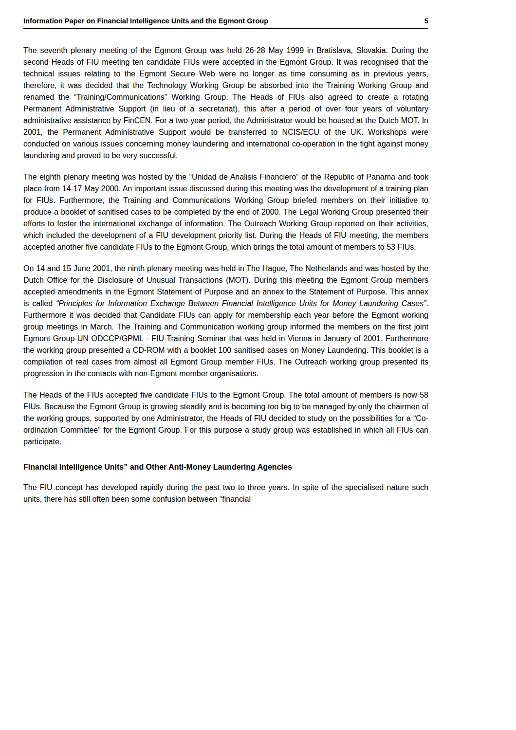Information Paper on Financial Intelligence Units and the Egmont Group 5
The seventh plenary meeting of the Egmont Group was held 26-28 May 1999 in Bratislava, Slovakia. During the second Heads of FIU meeting ten candidate FIUs were accepted in the Egmont Group. It was recognised that the technical issues relating to the Egmont Secure Web were no longer as time consuming as in previous years, therefore, it was decided that the Technology Working Group be absorbed into the Training Working Group and renamed the “Training/Communications” Working Group. The Heads of FIUs also agreed to create a rotating Permanent Administrative Support (in lieu of a secretariat), this after a period of over four years of voluntary administrative assistance by FinCEN. For a two-year period, the Administrator would be housed at the Dutch MOT. In 2001, the Permanent Administrative Support would be transferred to NCIS/ECU of the UK. Workshops were conducted on various issues concerning money laundering and international co-operation in the fight against money laundering and proved to be very successful.
The eighth plenary meeting was hosted by the “Unidad de Analisis Financiero” of the Republic of Panama and took place from 14-17 May 2000. An important issue discussed during this meeting was the development of a training plan for FIUs. Furthermore, the Training and Communications Working Group briefed members on their initiative to produce a booklet of sanitised cases to be completed by the end of 2000. The Legal Working Group presented their efforts to foster the international exchange of information. The Outreach Working Group reported on their activities, which included the development of a FIU development priority list. During the Heads of FIU meeting, the members accepted another five candidate FIUs to the Egmont Group, which brings the total amount of members to 53 FIUs.
On 14 and 15 June 2001, the ninth plenary meeting was held in The Hague, The Netherlands and was hosted by the Dutch Office for the Disclosure of Unusual Transactions (MOT). During this meeting the Egmont Group members accepted amendments in the Egmont Statement of Purpose and an annex to the Statement of Purpose. This annex is called “Principles for Information Exchange Between Financial Intelligence Units for Money Laundering Cases”. Furthermore it was decided that Candidate FIUs can apply for membership each year before the Egmont working group meetings in March. The Training and Communication working group informed the members on the first joint Egmont Group-UN ODCCP/GPML - FIU Training Seminar that was held in Vienna in January of 2001. Furthermore the working group presented a CD-ROM with a booklet 100 sanitised cases on Money Laundering. This booklet is a compilation of real cases from almost all Egmont Group member FIUs. The Outreach working group presented its progression in the contacts with non-Egmont member organisations.
The Heads of the FIUs accepted five candidate FIUs to the Egmont Group. The total amount of members is now 58 FIUs. Because the Egmont Group is growing steadily and is becoming too big to be managed by only the chairmen of the working groups, supported by one Administrator, the Heads of FIU decided to study on the possibilities for a “Co-ordination Committee” for the Egmont Group. For this purpose a study group was established in which all FIUs can participate.
Financial Intelligence Units” and Other Anti-Money Laundering Agencies
The FIU concept has developed rapidly during the past two to three years. In spite of the specialised nature such units, there has still often been some confusion between “financial